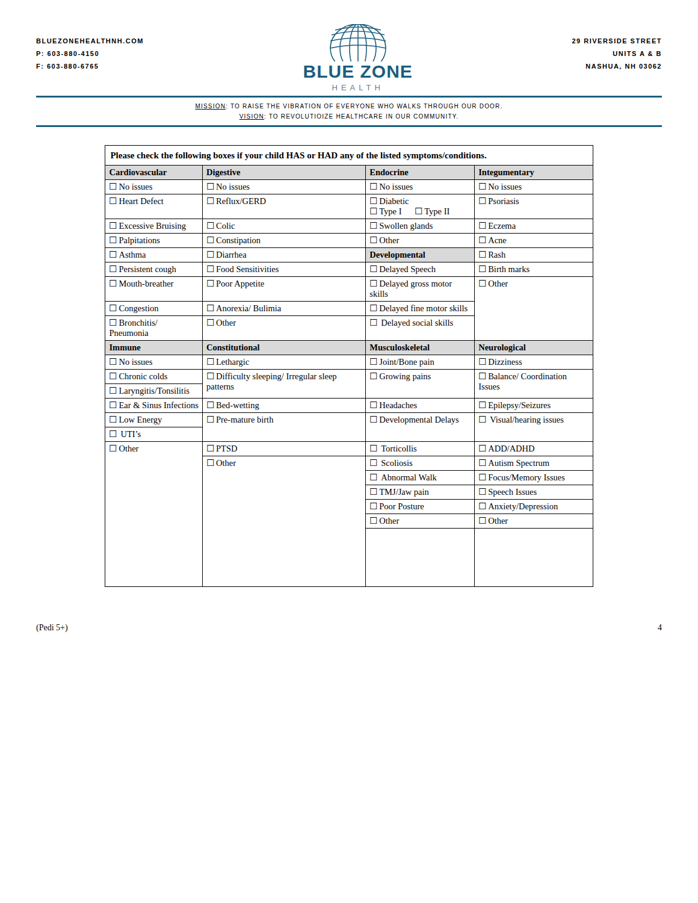BLUEZONEHEALTHNH.COM
P: 603-880-4150
F: 603-880-6765
BLUE ZONE
HEALTH
29 RIVERSIDE STREET
UNITS A & B
NASHUA, NH 03062
MISSION: TO RAISE THE VIBRATION OF EVERYONE WHO WALKS THROUGH OUR DOOR.
VISION: TO REVOLUTIOIZE HEALTHCARE IN OUR COMMUNITY.
| Please check the following boxes if your child HAS or HAD any of the listed symptoms/conditions. |
| Cardiovascular | Digestive | Endocrine | Integumentary |
| No issues | No issues | No issues | No issues |
| Heart Defect | Reflux/GERD | Diabetic Type I Type II | Psoriasis |
| Excessive Bruising | Colic | Swollen glands | Eczema |
| Palpitations | Constipation | Other | Acne |
| Asthma | Diarrhea | Developmental | Rash |
| Persistent cough | Food Sensitivities | Delayed Speech | Birth marks |
| Mouth-breather | Poor Appetite | Delayed gross motor skills | Other |
| Congestion | Anorexia/ Bulimia | Delayed fine motor skills |
| Bronchitis/ Pneumonia | Other | Delayed social skills |
| Immune | Constitutional | Musculoskeletal | Neurological |
| No issues | Lethargic | Joint/Bone pain | Dizziness |
| Chronic colds | Difficulty sleeping/ Irregular sleep patterns | Growing pains | Balance/ Coordination Issues |
| Laryngitis/Tonsilitis |
| Ear & Sinus Infections | Bed-wetting | Headaches | Epilepsy/Seizures |
| Low Energy | Pre-mature birth | Developmental Delays | Visual/hearing issues |
| UTI’s |
| Other | PTSD | Torticollis | ADD/ADHD |
| Other | Scoliosis | Autism Spectrum |
| Abnormal Walk | Focus/Memory Issues |
| TMJ/Jaw pain | Speech Issues |
| Poor Posture | Anxiety/Depression |
| Other | Other |
(Pedi 5+)
4